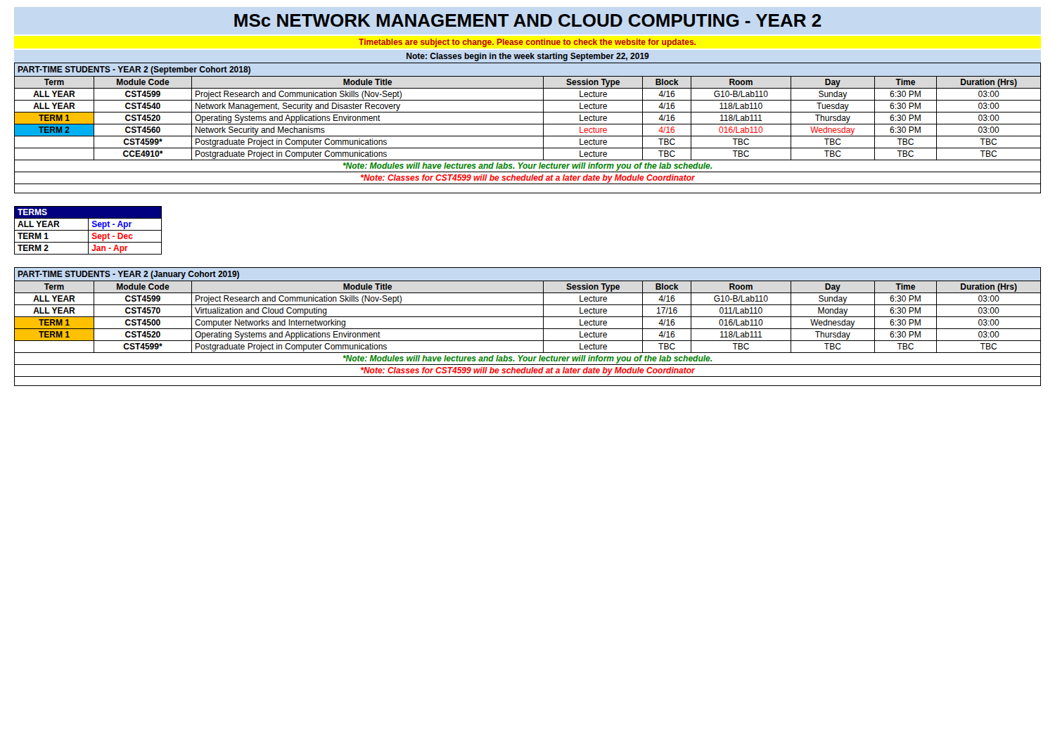MSc NETWORK MANAGEMENT AND CLOUD COMPUTING - YEAR 2
Timetables are subject to change. Please continue to check the website for updates.
Note: Classes begin in the week starting September 22, 2019
PART-TIME STUDENTS - YEAR 2 (September Cohort 2018)
| Term | Module Code | Module Title | Session Type | Block | Room | Day | Time | Duration (Hrs) |
| --- | --- | --- | --- | --- | --- | --- | --- | --- |
| ALL YEAR | CST4599 | Project Research and Communication Skills (Nov-Sept) | Lecture | 4/16 | G10-B/Lab110 | Sunday | 6:30 PM | 03:00 |
| ALL YEAR | CST4540 | Network Management, Security and Disaster Recovery | Lecture | 4/16 | 118/Lab110 | Tuesday | 6:30 PM | 03:00 |
| TERM 1 | CST4520 | Operating Systems and Applications Environment | Lecture | 4/16 | 118/Lab111 | Thursday | 6:30 PM | 03:00 |
| TERM 2 | CST4560 | Network Security and Mechanisms | Lecture | 4/16 | 016/Lab110 | Wednesday | 6:30 PM | 03:00 |
| | CST4599* | Postgraduate Project in Computer Communications | Lecture | TBC | TBC | TBC | TBC | TBC |
| | CCE4910* | Postgraduate Project in Computer Communications | Lecture | TBC | TBC | TBC | TBC | TBC |
| *Note: Modules will have lectures and labs. Your lecturer will inform you of the lab schedule. |
| *Note: Classes for CST4599 will be scheduled at a later date by Module Coordinator |
| TERMS |
| --- |
| ALL YEAR | Sept - Apr |
| TERM 1 | Sept - Dec |
| TERM 2 | Jan - Apr |
PART-TIME STUDENTS - YEAR 2 (January Cohort 2019)
| Term | Module Code | Module Title | Session Type | Block | Room | Day | Time | Duration (Hrs) |
| --- | --- | --- | --- | --- | --- | --- | --- | --- |
| ALL YEAR | CST4599 | Project Research and Communication Skills (Nov-Sept) | Lecture | 4/16 | G10-B/Lab110 | Sunday | 6:30 PM | 03:00 |
| ALL YEAR | CST4570 | Virtualization and Cloud Computing | Lecture | 17/16 | 011/Lab110 | Monday | 6:30 PM | 03:00 |
| TERM 1 | CST4500 | Computer Networks and Internetworking | Lecture | 4/16 | 016/Lab110 | Wednesday | 6:30 PM | 03:00 |
| TERM 1 | CST4520 | Operating Systems and Applications Environment | Lecture | 4/16 | 118/Lab111 | Thursday | 6:30 PM | 03:00 |
| | CST4599* | Postgraduate Project in Computer Communications | Lecture | TBC | TBC | TBC | TBC | TBC |
| *Note: Modules will have lectures and labs. Your lecturer will inform you of the lab schedule. |
| *Note: Classes for CST4599 will be scheduled at a later date by Module Coordinator |